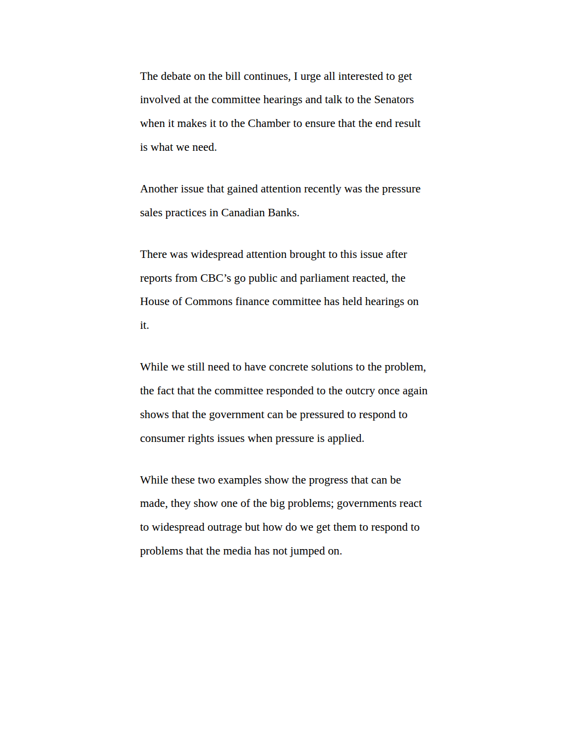The debate on the bill continues, I urge all interested to get involved at the committee hearings and talk to the Senators when it makes it to the Chamber to ensure that the end result is what we need.
Another issue that gained attention recently was the pressure sales practices in Canadian Banks.
There was widespread attention brought to this issue after reports from CBC’s go public and parliament reacted, the House of Commons finance committee has held hearings on it.
While we still need to have concrete solutions to the problem, the fact that the committee responded to the outcry once again shows that the government can be pressured to respond to consumer rights issues when pressure is applied.
While these two examples show the progress that can be made, they show one of the big problems; governments react to widespread outrage but how do we get them to respond to problems that the media has not jumped on.